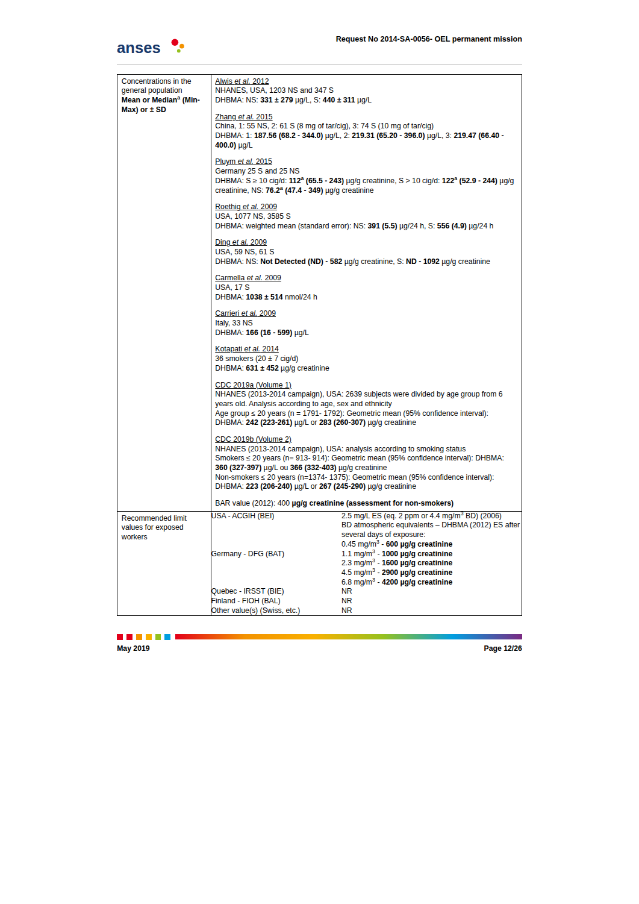anses
Request No 2014-SA-0056- OEL permanent mission
| Concentrations in the general population Mean or Median a (Min-Max) or ± SD | Alwis et al. 2012 NHANES, USA, 1203 NS and 347 S DHBMA: NS: 331 ± 279 µg/L, S: 440 ± 311 µg/L Zhang et al. 2015 China, 1: 55 NS, 2: 61 S (8 mg of tar/cig), 3: 74 S (10 mg of tar/cig) DHBMA: 1: 187.56 (68.2 - 344.0) µg/L, 2: 219.31 (65.20 - 396.0) µg/L, 3: 219.47 (66.40 - 400.0) µg/L Pluym et al. 2015 Germany 25 S and 25 NS DHBMA: S ≥ 10 cig/d: 112 a (65.5 - 243) µg/g creatinine, S > 10 cig/d: 122 a (52.9 - 244) µg/g creatinine, NS: 76.2 a (47.4 - 349) µg/g creatinine Roethig et al. 2009 USA, 1077 NS, 3585 S DHBMA: weighted mean (standard error): NS: 391 (5.5) µg/24 h, S: 556 (4.9) µg/24 h Ding et al. 2009 USA, 59 NS, 61 S DHBMA: NS: Not Detected (ND) - 582 µg/g creatinine, S: ND - 1092 µg/g creatinine Carmella et al. 2009 USA, 17 S DHBMA: 1038 ± 514 nmol/24 h Carrieri et al. 2009 Italy, 33 NS DHBMA: 166 (16 - 599) µg/L Kotapati et al. 2014 36 smokers (20 ± 7 cig/d) DHBMA: 631 ± 452 µg/g creatinine CDC 2019a (Volume 1) NHANES (2013-2014 campaign), USA: 2639 subjects were divided by age group from 6 years old. Analysis according to age, sex and ethnicity Age group ≤ 20 years (n = 1791- 1792): Geometric mean (95% confidence interval): DHBMA: 242 (223-261) µg/L or 283 (260-307) µg/g creatinine CDC 2019b (Volume 2) NHANES (2013-2014 campaign), USA: analysis according to smoking status Smokers ≤ 20 years (n= 913- 914): Geometric mean (95% confidence interval): DHBMA: 360 (327-397) µg/L ou 366 (332-403) µg/g creatinine Non-smokers ≤ 20 years (n=1374- 1375): Geometric mean (95% confidence interval): DHBMA: 223 (206-240) µg/L or 267 (245-290) µg/g creatinine BAR value (2012): 400 µg/g creatinine (assessment for non-smokers) |
| Recommended limit values for exposed workers | / USA - ACGIH (BEI) / 2.5 mg/L ES (eq. 2 ppm or 4.4 mg/m 3 BD) (2006) / / Germany - DFG (BAT) / BD atmospheric equivalents – DHBMA (2012) ES after several days of exposure: 0.45 mg/m 3 - 600 µg/g creatinine 1.1 mg/m 3 - 1000 µg/g creatinine 2.3 mg/m 3 - 1600 µg/g creatinine 4.5 mg/m 3 - 2900 µg/g creatinine 6.8 mg/m 3 - 4200 µg/g creatinine / / Quebec - IRSST (BIE) / NR / / Finland - FIOH (BAL) / NR / / Other value(s) (Swiss, etc.) / NR / |
May 2019
Page 12/26